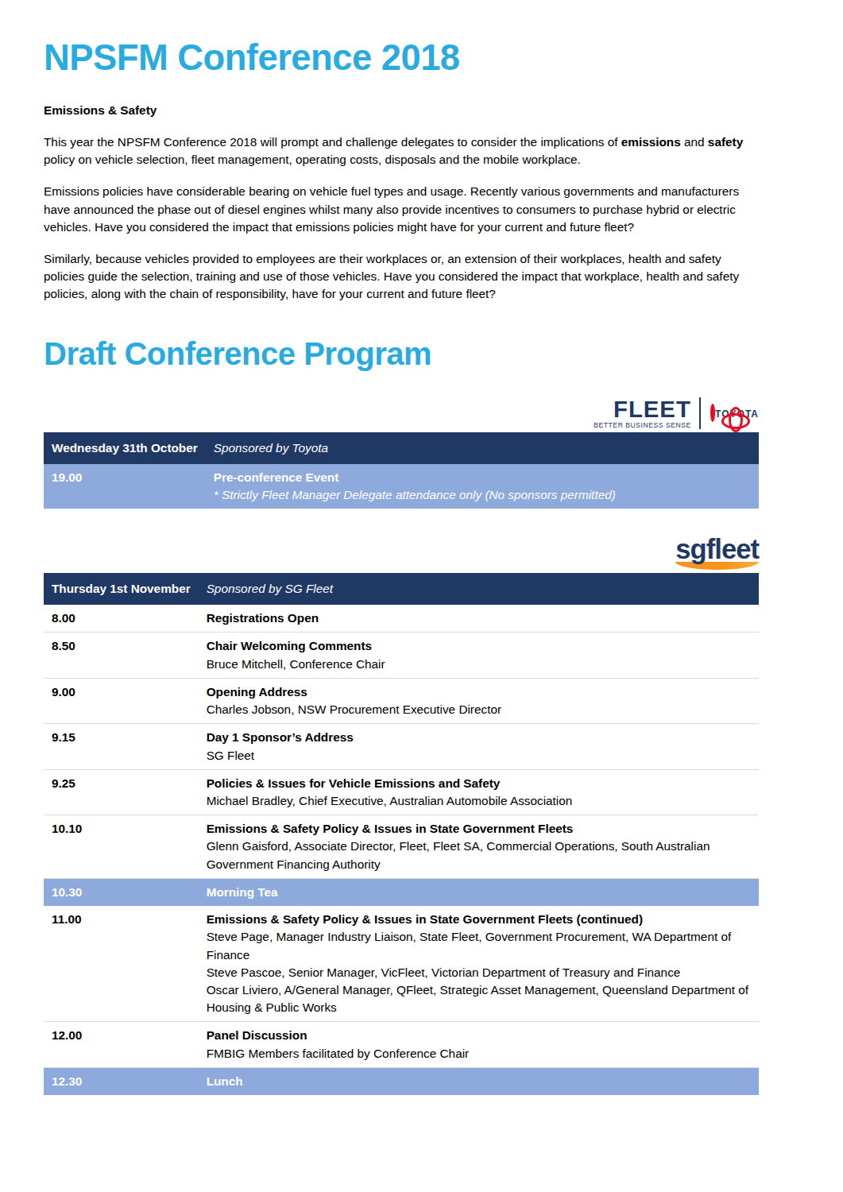NPSFM Conference 2018
Emissions & Safety
This year the NPSFM Conference 2018 will prompt and challenge delegates to consider the implications of emissions and safety policy on vehicle selection, fleet management, operating costs, disposals and the mobile workplace.
Emissions policies have considerable bearing on vehicle fuel types and usage. Recently various governments and manufacturers have announced the phase out of diesel engines whilst many also provide incentives to consumers to purchase hybrid or electric vehicles. Have you considered the impact that emissions policies might have for your current and future fleet?
Similarly, because vehicles provided to employees are their workplaces or, an extension of their workplaces, health and safety policies guide the selection, training and use of those vehicles. Have you considered the impact that workplace, health and safety policies, along with the chain of responsibility, have for your current and future fleet?
Draft Conference Program
| FLEET BETTER BUSINESS SENSE TOYOTA |
| Wednesday 31th October | Sponsored by Toyota |
| 19.00 | Pre-conference Event * Strictly Fleet Manager Delegate attendance only (No sponsors permitted) |
| sgfleet |
| Thursday 1st November | Sponsored by SG Fleet |
| 8.00 | Registrations Open |
| 8.50 | Chair Welcoming Comments Bruce Mitchell, Conference Chair |
| 9.00 | Opening Address Charles Jobson, NSW Procurement Executive Director |
| 9.15 | Day 1 Sponsor’s Address SG Fleet |
| 9.25 | Policies & Issues for Vehicle Emissions and Safety Michael Bradley, Chief Executive, Australian Automobile Association |
| 10.10 | Emissions & Safety Policy & Issues in State Government Fleets Glenn Gaisford, Associate Director, Fleet, Fleet SA, Commercial Operations, South Australian Government Financing Authority |
| 10.30 | Morning Tea |
| 11.00 | Emissions & Safety Policy & Issues in State Government Fleets (continued) Steve Page, Manager Industry Liaison, State Fleet, Government Procurement, WA Department of Finance Steve Pascoe, Senior Manager, VicFleet, Victorian Department of Treasury and Finance Oscar Liviero, A/General Manager, QFleet, Strategic Asset Management, Queensland Department of Housing & Public Works |
| 12.00 | Panel Discussion FMBIG Members facilitated by Conference Chair |
| 12.30 | Lunch |